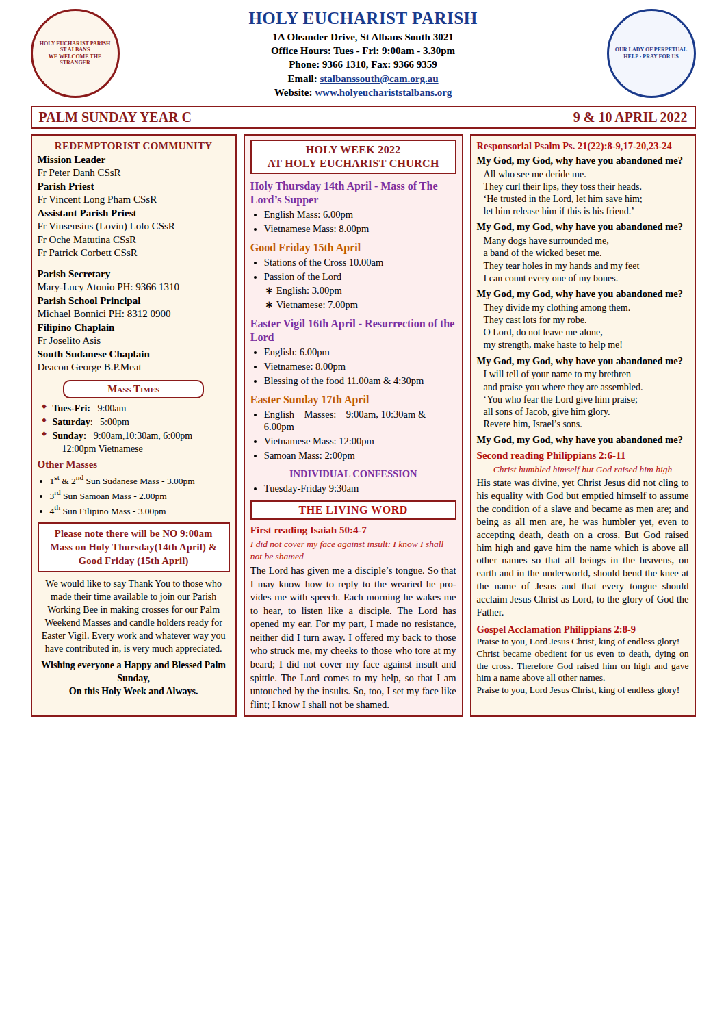HOLY EUCHARIST PARISH ST ALBANS
WE WELCOME THE STRANGER
HOLY EUCHARIST PARISH
1A Oleander Drive, St Albans South 3021
Office Hours: Tues - Fri: 9:00am - 3.30pm
Phone: 9366 1310, Fax: 9366 9359
Email: stalbanssouth@cam.org.au
Website: www.holyeuchariststalbans.org
OUR LADY OF PERPETUAL HELP · PRAY FOR US
PALM SUNDAY YEAR C 9 & 10 APRIL 2022
REDEMPTORIST COMMUNITY
Mission Leader
Fr Peter Danh CSsR
Parish Priest
Fr Vincent Long Pham CSsR
Assistant Parish Priest
Fr Vinsensius (Lovin) Lolo CSsR
Fr Oche Matutina CSsR
Fr Patrick Corbett CSsR
Parish Secretary
Mary-Lucy Atonio PH: 9366 1310
Parish School Principal
Michael Bonnici PH: 8312 0900
Filipino Chaplain
Fr Joselito Asis
South Sudanese Chaplain
Deacon George B.P.Meat
Mass Times
Tues-Fri: 9:00am
Saturday: 5:00pm
Sunday: 9:00am,10:30am, 6:00pm
12:00pm Vietnamese
Other Masses
1st & 2nd Sun Sudanese Mass - 3.00pm
3rd Sun Samoan Mass - 2.00pm
4th Sun Filipino Mass - 3.00pm
Please note there will be NO 9:00am Mass on Holy Thursday(14th April) & Good Friday (15th April)
We would like to say Thank You to those who made their time available to join our Parish Working Bee in making crosses for our Palm Weekend Masses and candle holders ready for Easter Vigil. Every work and whatever way you have contributed in, is very much appreciated. Wishing everyone a Happy and Blessed Palm Sunday,
On this Holy Week and Always.
HOLY WEEK 2022
AT HOLY EUCHARIST CHURCH
Holy Thursday 14th April - Mass of The Lord’s Supper
English Mass: 6.00pm
Vietnamese Mass: 8.00pm
Good Friday 15th April
Stations of the Cross 10.00am
Passion of the Lord
English: 3.00pm
Vietnamese: 7.00pm
Easter Vigil 16th April - Resurrection of the Lord
English: 6.00pm
Vietnamese: 8.00pm
Blessing of the food 11.00am & 4:30pm
Easter Sunday 17th April
English Masses: 9:00am, 10:30am & 6.00pm
Vietnamese Mass: 12:00pm
Samoan Mass: 2:00pm
INDIVIDUAL CONFESSION
Tuesday-Friday 9:30am
THE LIVING WORD
First reading Isaiah 50:4-7
I did not cover my face against insult: I know I shall not be shamed
The Lord has given me a disciple’s tongue. So that I may know how to reply to the wearied he provides me with speech. Each morning he wakes me to hear, to listen like a disciple. The Lord has opened my ear. For my part, I made no resistance, neither did I turn away. I offered my back to those who struck me, my cheeks to those who tore at my beard; I did not cover my face against insult and spittle. The Lord comes to my help, so that I am untouched by the insults. So, too, I set my face like flint; I know I shall not be shamed.
Responsorial Psalm Ps. 21(22):8-9,17-20,23-24
My God, my God, why have you abandoned me?
All who see me deride me.
They curl their lips, they toss their heads.
‘He trusted in the Lord, let him save him;
let him release him if this is his friend.’
My God, my God, why have you abandoned me?
Many dogs have surrounded me,
a band of the wicked beset me.
They tear holes in my hands and my feet
I can count every one of my bones.
My God, my God, why have you abandoned me?
They divide my clothing among them.
They cast lots for my robe.
O Lord, do not leave me alone,
my strength, make haste to help me!
My God, my God, why have you abandoned me?
I will tell of your name to my brethren
and praise you where they are assembled.
‘You who fear the Lord give him praise;
all sons of Jacob, give him glory.
Revere him, Israel’s sons.
My God, my God, why have you abandoned me?
Second reading Philippians 2:6-11
Christ humbled himself but God raised him high
His state was divine, yet Christ Jesus did not cling to his equality with God but emptied himself to assume the condition of a slave and became as men are; and being as all men are, he was humbler yet, even to accepting death, death on a cross. But God raised him high and gave him the name which is above all other names so that all beings in the heavens, on earth and in the underworld, should bend the knee at the name of Jesus and that every tongue should acclaim Jesus Christ as Lord, to the glory of God the Father.
Gospel Acclamation Philippians 2:8-9
Praise to you, Lord Jesus Christ, king of endless glory!
Christ became obedient for us even to death, dying on the cross. Therefore God raised him on high and gave him a name above all other names.
Praise to you, Lord Jesus Christ, king of endless glory!